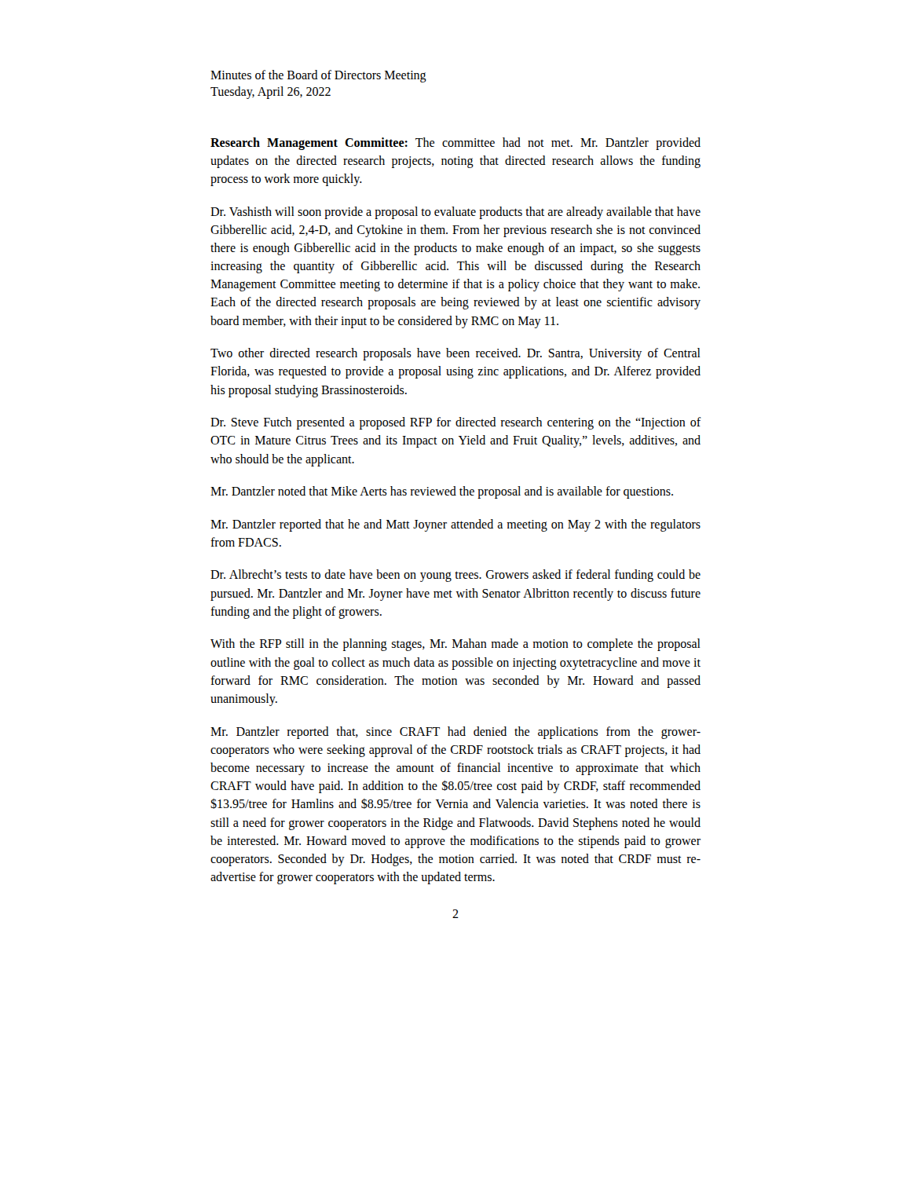Minutes of the Board of Directors Meeting
Tuesday, April 26, 2022
Research Management Committee: The committee had not met. Mr. Dantzler provided updates on the directed research projects, noting that directed research allows the funding process to work more quickly.
Dr. Vashisth will soon provide a proposal to evaluate products that are already available that have Gibberellic acid, 2,4-D, and Cytokine in them. From her previous research she is not convinced there is enough Gibberellic acid in the products to make enough of an impact, so she suggests increasing the quantity of Gibberellic acid. This will be discussed during the Research Management Committee meeting to determine if that is a policy choice that they want to make. Each of the directed research proposals are being reviewed by at least one scientific advisory board member, with their input to be considered by RMC on May 11.
Two other directed research proposals have been received. Dr. Santra, University of Central Florida, was requested to provide a proposal using zinc applications, and Dr. Alferez provided his proposal studying Brassinosteroids.
Dr. Steve Futch presented a proposed RFP for directed research centering on the “Injection of OTC in Mature Citrus Trees and its Impact on Yield and Fruit Quality,” levels, additives, and who should be the applicant.
Mr. Dantzler noted that Mike Aerts has reviewed the proposal and is available for questions.
Mr. Dantzler reported that he and Matt Joyner attended a meeting on May 2 with the regulators from FDACS.
Dr. Albrecht’s tests to date have been on young trees. Growers asked if federal funding could be pursued. Mr. Dantzler and Mr. Joyner have met with Senator Albritton recently to discuss future funding and the plight of growers.
With the RFP still in the planning stages, Mr. Mahan made a motion to complete the proposal outline with the goal to collect as much data as possible on injecting oxytetracycline and move it forward for RMC consideration. The motion was seconded by Mr. Howard and passed unanimously.
Mr. Dantzler reported that, since CRAFT had denied the applications from the grower-cooperators who were seeking approval of the CRDF rootstock trials as CRAFT projects, it had become necessary to increase the amount of financial incentive to approximate that which CRAFT would have paid. In addition to the $8.05/tree cost paid by CRDF, staff recommended $13.95/tree for Hamlins and $8.95/tree for Vernia and Valencia varieties. It was noted there is still a need for grower cooperators in the Ridge and Flatwoods. David Stephens noted he would be interested. Mr. Howard moved to approve the modifications to the stipends paid to grower cooperators. Seconded by Dr. Hodges, the motion carried. It was noted that CRDF must re-advertise for grower cooperators with the updated terms.
2